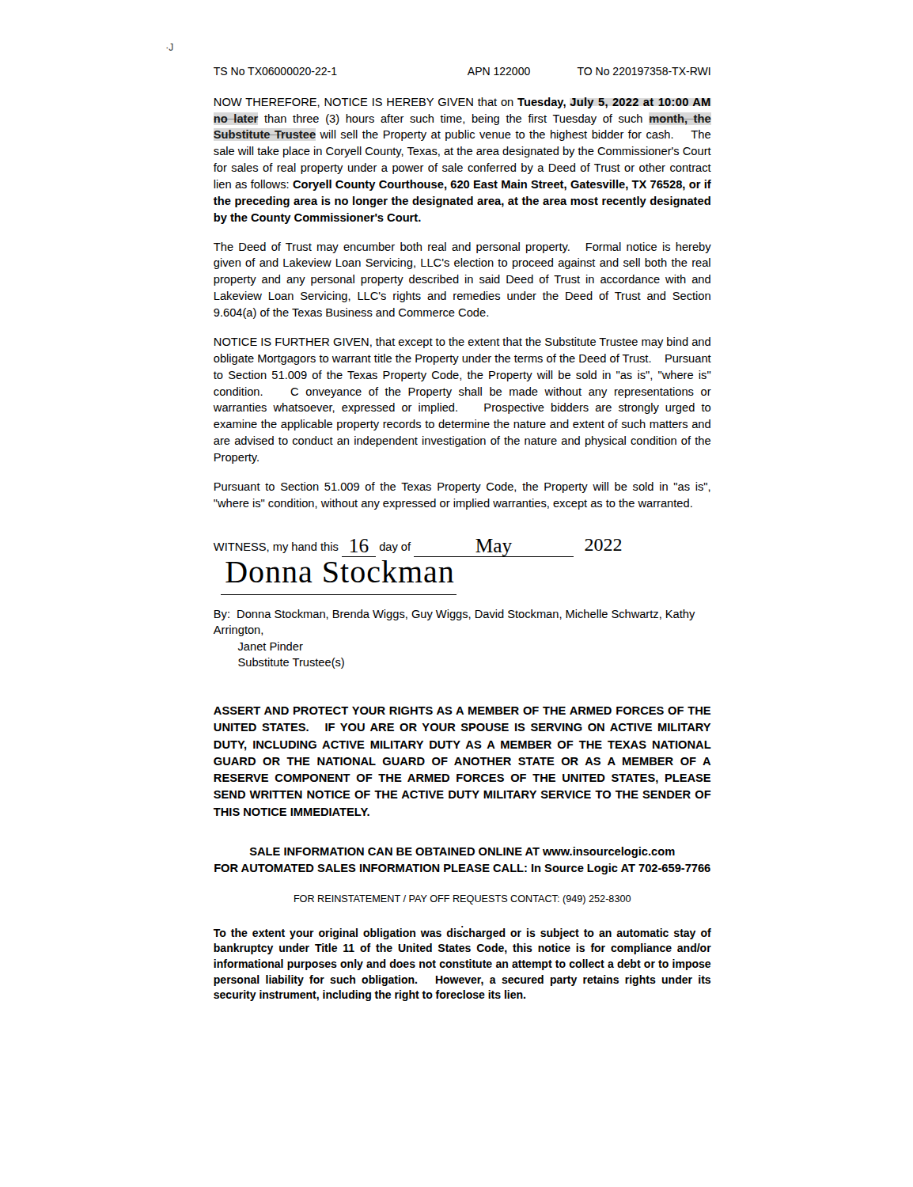·J
TS No TX06000020-22-1 APN 122000 TO No 220197358-TX-RWI
NOW THEREFORE, NOTICE IS HEREBY GIVEN that on Tuesday, July 5, 2022 at 10:00 AM no later than three (3) hours after such time, being the first Tuesday of such month, the Substitute Trustee will sell the Property at public venue to the highest bidder for cash. The sale will take place in Coryell County, Texas, at the area designated by the Commissioner's Court for sales of real property under a power of sale conferred by a Deed of Trust or other contract lien as follows: Coryell County Courthouse, 620 East Main Street, Gatesville, TX 76528, or if the preceding area is no longer the designated area, at the area most recently designated by the County Commissioner's Court.
The Deed of Trust may encumber both real and personal property. Formal notice is hereby given of and Lakeview Loan Servicing, LLC's election to proceed against and sell both the real property and any personal property described in said Deed of Trust in accordance with and Lakeview Loan Servicing, LLC's rights and remedies under the Deed of Trust and Section 9.604(a) of the Texas Business and Commerce Code.
NOTICE IS FURTHER GIVEN, that except to the extent that the Substitute Trustee may bind and obligate Mortgagors to warrant title the Property under the terms of the Deed of Trust. Pursuant to Section 51.009 of the Texas Property Code, the Property will be sold in "as is", "where is" condition. C onveyance of the Property shall be made without any representations or warranties whatsoever, expressed or implied. Prospective bidders are strongly urged to examine the applicable property records to determine the nature and extent of such matters and are advised to conduct an independent investigation of the nature and physical condition of the Property.
Pursuant to Section 51.009 of the Texas Property Code, the Property will be sold in "as is", "where is" condition, without any expressed or implied warranties, except as to the warranted.
WITNESS, my hand this 16 day of May 2022
Donna Stockman
By: Donna Stockman, Brenda Wiggs, Guy Wiggs, David Stockman, Michelle Schwartz, Kathy Arrington, Janet Pinder Substitute Trustee(s)
ASSERT AND PROTECT YOUR RIGHTS AS A MEMBER OF THE ARMED FORCES OF THE UNITED STATES. IF YOU ARE OR YOUR SPOUSE IS SERVING ON ACTIVE MILITARY DUTY, INCLUDING ACTIVE MILITARY DUTY AS A MEMBER OF THE TEXAS NATIONAL GUARD OR THE NATIONAL GUARD OF ANOTHER STATE OR AS A MEMBER OF A RESERVE COMPONENT OF THE ARMED FORCES OF THE UNITED STATES, PLEASE SEND WRITTEN NOTICE OF THE ACTIVE DUTY MILITARY SERVICE TO THE SENDER OF THIS NOTICE IMMEDIATELY.
SALE INFORMATION CAN BE OBTAINED ONLINE AT www.insourcelogic.com
FOR AUTOMATED SALES INFORMATION PLEASE CALL: In Source Logic AT 702-659-7766
FOR REINSTATEMENT / PAY OFF REQUESTS CONTACT: (949) 252-8300
. To the extent your original obligation was discharged or is subject to an automatic stay of bankruptcy under Title 11 of the United States Code, this notice is for compliance and/or informational purposes only and does not constitute an attempt to collect a debt or to impose personal liability for such obligation. However, a secured party retains rights under its security instrument, including the right to foreclose its lien.